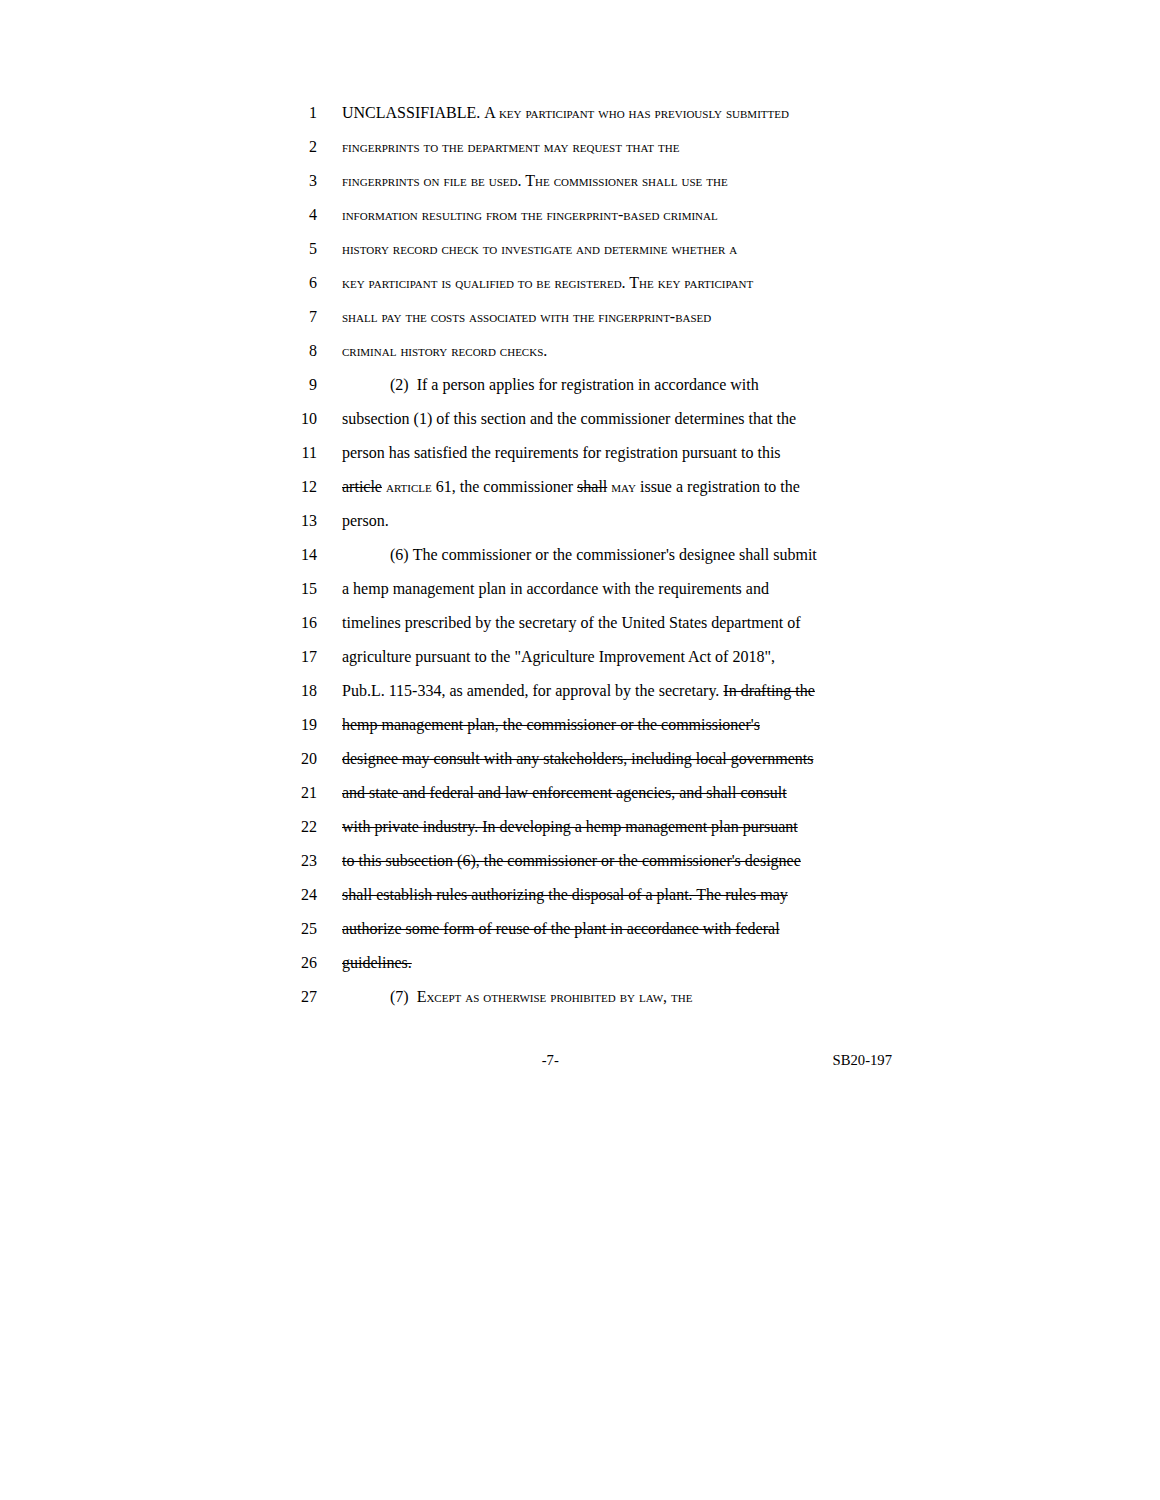| 1 | UNCLASSIFIABLE. A key participant who has previously submitted |
| 2 | fingerprints to the department may request that the |
| 3 | fingerprints on file be used. The commissioner shall use the |
| 4 | information resulting from the fingerprint-based criminal |
| 5 | history record check to investigate and determine whether a |
| 6 | key participant is qualified to be registered. The key participant |
| 7 | shall pay the costs associated with the fingerprint-based |
| 8 | criminal history record checks. |
| 9 | (2) If a person applies for registration in accordance with |
| 10 | subsection (1) of this section and the commissioner determines that the |
| 11 | person has satisfied the requirements for registration pursuant to this |
| 12 | article article 61, the commissioner shall may issue a registration to the |
| 13 | person. |
| 14 | (6) The commissioner or the commissioner's designee shall submit |
| 15 | a hemp management plan in accordance with the requirements and |
| 16 | timelines prescribed by the secretary of the United States department of |
| 17 | agriculture pursuant to the "Agriculture Improvement Act of 2018", |
| 18 | Pub.L. 115-334, as amended, for approval by the secretary. In drafting the |
| 19 | hemp management plan, the commissioner or the commissioner's |
| 20 | designee may consult with any stakeholders, including local governments |
| 21 | and state and federal and law enforcement agencies, and shall consult |
| 22 | with private industry. In developing a hemp management plan pursuant |
| 23 | to this subsection (6), the commissioner or the commissioner's designee |
| 24 | shall establish rules authorizing the disposal of a plant. The rules may |
| 25 | authorize some form of reuse of the plant in accordance with federal |
| 26 | guidelines. |
| 27 | (7) Except as otherwise prohibited by law, the |
-7- SB20-197